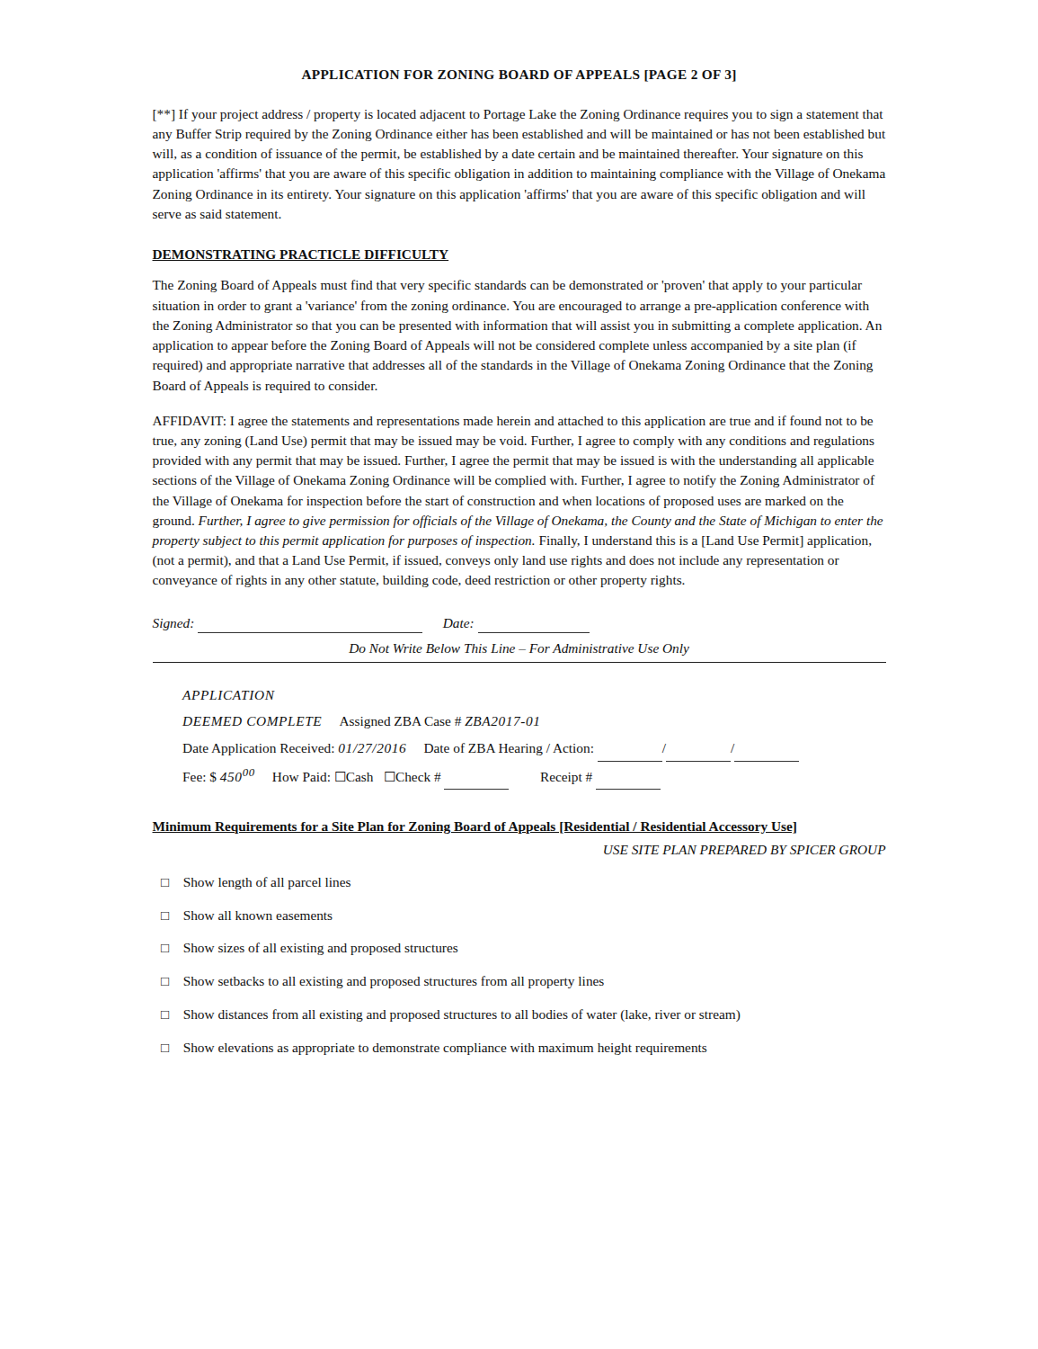APPLICATION FOR ZONING BOARD OF APPEALS [PAGE 2 OF 3]
[**] If your project address / property is located adjacent to Portage Lake the Zoning Ordinance requires you to sign a statement that any Buffer Strip required by the Zoning Ordinance either has been established and will be maintained or has not been established but will, as a condition of issuance of the permit, be established by a date certain and be maintained thereafter. Your signature on this application 'affirms' that you are aware of this specific obligation in addition to maintaining compliance with the Village of Onekama Zoning Ordinance in its entirety. Your signature on this application 'affirms' that you are aware of this specific obligation and will serve as said statement.
DEMONSTRATING PRACTICLE DIFFICULTY
The Zoning Board of Appeals must find that very specific standards can be demonstrated or 'proven' that apply to your particular situation in order to grant a 'variance' from the zoning ordinance. You are encouraged to arrange a pre-application conference with the Zoning Administrator so that you can be presented with information that will assist you in submitting a complete application. An application to appear before the Zoning Board of Appeals will not be considered complete unless accompanied by a site plan (if required) and appropriate narrative that addresses all of the standards in the Village of Onekama Zoning Ordinance that the Zoning Board of Appeals is required to consider.
AFFIDAVIT: I agree the statements and representations made herein and attached to this application are true and if found not to be true, any zoning (Land Use) permit that may be issued may be void. Further, I agree to comply with any conditions and regulations provided with any permit that may be issued. Further, I agree the permit that may be issued is with the understanding all applicable sections of the Village of Onekama Zoning Ordinance will be complied with. Further, I agree to notify the Zoning Administrator of the Village of Onekama for inspection before the start of construction and when locations of proposed uses are marked on the ground. Further, I agree to give permission for officials of the Village of Onekama, the County and the State of Michigan to enter the property subject to this permit application for purposes of inspection. Finally, I understand this is a [Land Use Permit] application, (not a permit), and that a Land Use Permit, if issued, conveys only land use rights and does not include any representation or conveyance of rights in any other statute, building code, deed restriction or other property rights.
Signed:   Date:  
Do Not Write Below This Line – For Administrative Use Only
APPLICATION
DEEMED COMPLETE Assigned ZBA Case # ZBA2017-01
Date Application Received: 01/27/2016 Date of ZBA Hearing / Action:   /  / 
Fee: $ 45000 How Paid: ☐Cash ☐Check #   Receipt #  
Minimum Requirements for a Site Plan for Zoning Board of Appeals [Residential / Residential Accessory Use]
USE SITE PLAN PREPARED BY SPICER GROUP
Show length of all parcel lines
Show all known easements
Show sizes of all existing and proposed structures
Show setbacks to all existing and proposed structures from all property lines
Show distances from all existing and proposed structures to all bodies of water (lake, river or stream)
Show elevations as appropriate to demonstrate compliance with maximum height requirements